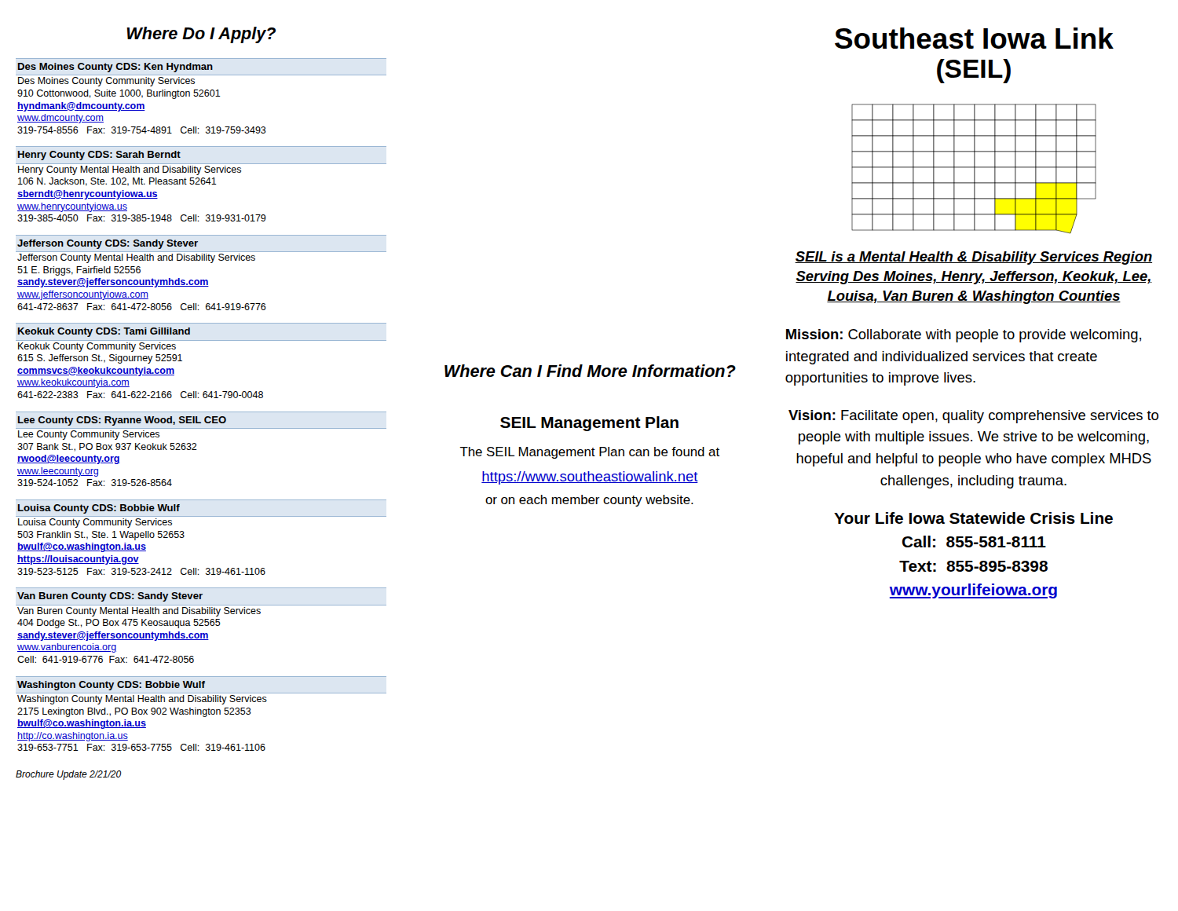Where Do I Apply?
Des Moines County CDS: Ken Hyndman
Des Moines County Community Services
910 Cottonwood, Suite 1000, Burlington 52601
hyndmank@dmcounty.com
www.dmcounty.com
319-754-8556 Fax: 319-754-4891 Cell: 319-759-3493
Henry County CDS: Sarah Berndt
Henry County Mental Health and Disability Services
106 N. Jackson, Ste. 102, Mt. Pleasant 52641
sberndt@henrycountyiowa.us
www.henrycountyiowa.us
319-385-4050 Fax: 319-385-1948 Cell: 319-931-0179
Jefferson County CDS: Sandy Stever
Jefferson County Mental Health and Disability Services
51 E. Briggs, Fairfield 52556
sandy.stever@jeffersoncountymhds.com
www.jeffersoncountyiowa.com
641-472-8637 Fax: 641-472-8056 Cell: 641-919-6776
Keokuk County CDS: Tami Gilliland
Keokuk County Community Services
615 S. Jefferson St., Sigourney 52591
commsvcs@keokukcountyia.com
www.keokukcountyia.com
641-622-2383 Fax: 641-622-2166 Cell: 641-790-0048
Lee County CDS: Ryanne Wood, SEIL CEO
Lee County Community Services
307 Bank St., PO Box 937 Keokuk 52632
rwood@leecounty.org
www.leecounty.org
319-524-1052 Fax: 319-526-8564
Louisa County CDS: Bobbie Wulf
Louisa County Community Services
503 Franklin St., Ste. 1 Wapello 52653
bwulf@co.washington.ia.us
https://louisacountyia.gov
319-523-5125 Fax: 319-523-2412 Cell: 319-461-1106
Van Buren County CDS: Sandy Stever
Van Buren County Mental Health and Disability Services
404 Dodge St., PO Box 475 Keosauqua 52565
sandy.stever@jeffersoncountymhds.com
www.vanburencoia.org
Cell: 641-919-6776 Fax: 641-472-8056
Washington County CDS: Bobbie Wulf
Washington County Mental Health and Disability Services
2175 Lexington Blvd., PO Box 902 Washington 52353
bwulf@co.washington.ia.us
http://co.washington.ia.us
319-653-7751 Fax: 319-653-7755 Cell: 319-461-1106
Brochure Update 2/21/20
Where Can I Find More Information?
SEIL Management Plan
The SEIL Management Plan can be found at
https://www.southeastiowalink.net
or on each member county website.
Southeast Iowa Link(SEIL)
SEIL is a Mental Health & Disability Services Region Serving Des Moines, Henry, Jefferson, Keokuk, Lee, Louisa, Van Buren & Washington Counties
Mission: Collaborate with people to provide welcoming, integrated and individualized services that create opportunities to improve lives.
Vision: Facilitate open, quality comprehensive services to people with multiple issues. We strive to be welcoming, hopeful and helpful to people who have complex MHDS challenges, including trauma.
Your Life Iowa Statewide Crisis Line
Call: 855-581-8111
Text: 855-895-8398
www.yourlifeiowa.org